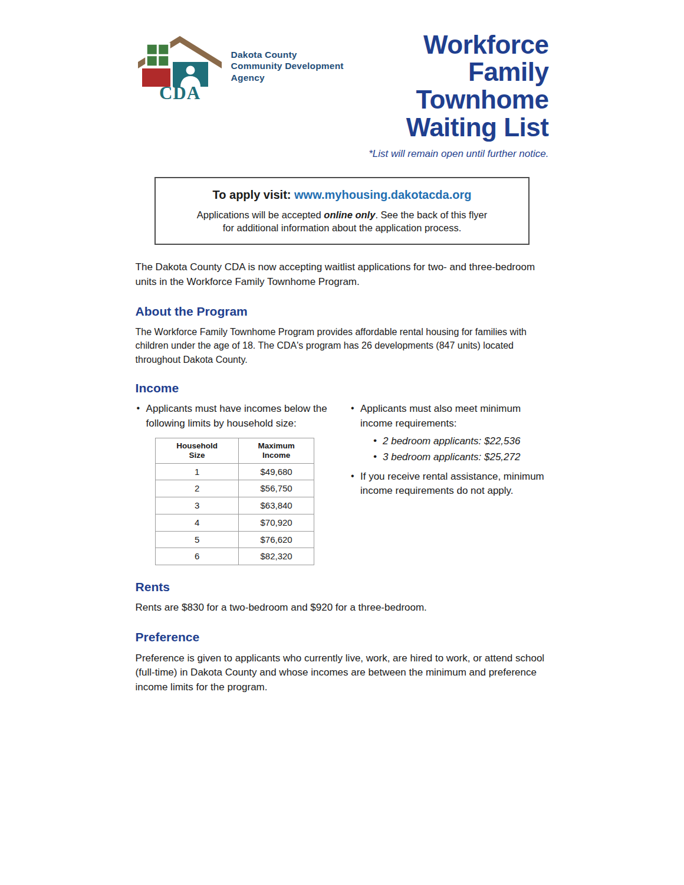CDA
Dakota County
Community Development
Agency
Workforce
Family Townhome
Waiting List
*List will remain open until further notice.
To apply visit: www.myhousing.dakotacda.org
Applications will be accepted online only. See the back of this flyer
for additional information about the application process.
The Dakota County CDA is now accepting waitlist applications for two- and three-bedroom units in the Workforce Family Townhome Program.
About the Program
The Workforce Family Townhome Program provides affordable rental housing for families with children under the age of 18. The CDA's program has 26 developments (847 units) located throughout Dakota County.
Income
Applicants must have incomes below the following limits by household size:
| Household Size | Maximum Income |
| --- | --- |
| 1 | $49,680 |
| 2 | $56,750 |
| 3 | $63,840 |
| 4 | $70,920 |
| 5 | $76,620 |
| 6 | $82,320 |
Applicants must also meet minimum income requirements:
2 bedroom applicants: $22,536
3 bedroom applicants: $25,272
If you receive rental assistance, minimum income requirements do not apply.
Rents
Rents are $830 for a two-bedroom and $920 for a three-bedroom.
Preference
Preference is given to applicants who currently live, work, are hired to work, or attend school (full-time) in Dakota County and whose incomes are between the minimum and preference income limits for the program.